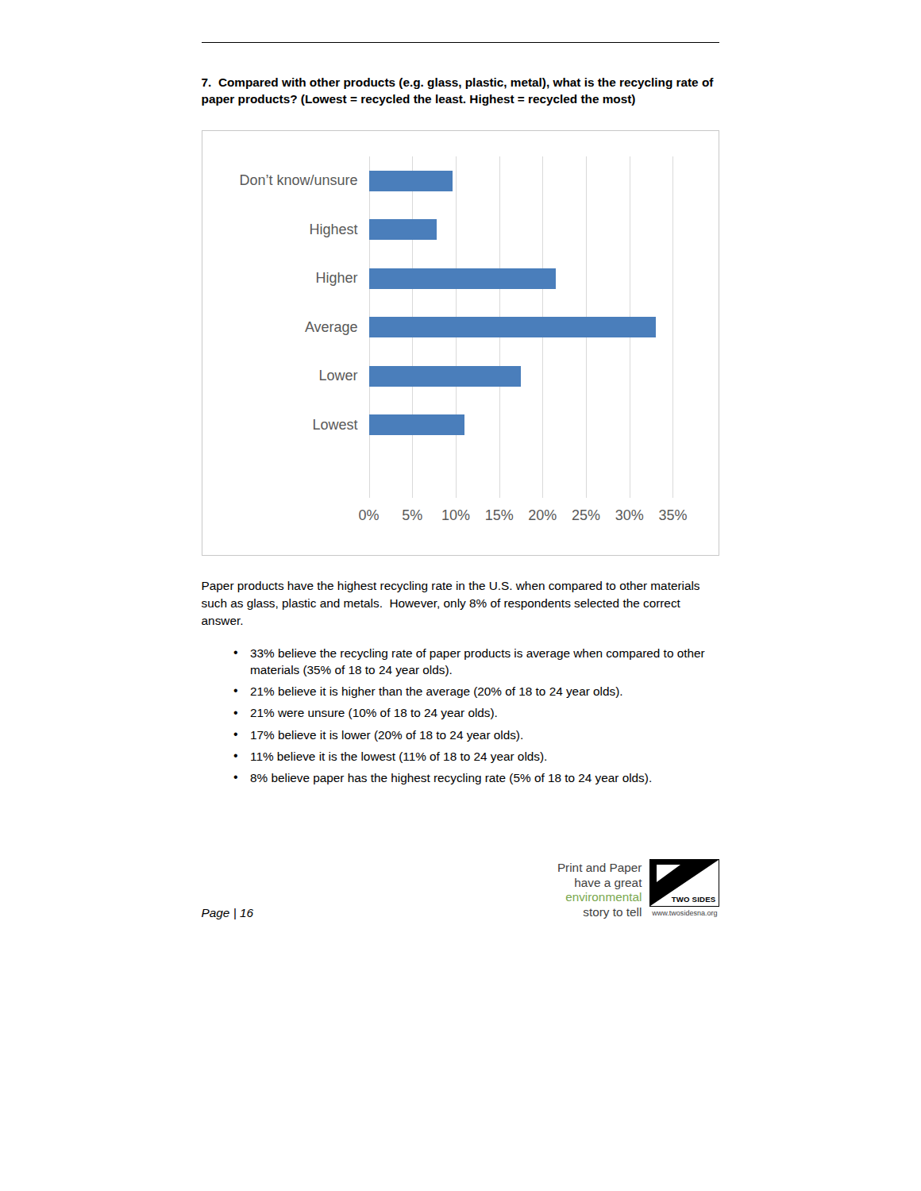7. Compared with other products (e.g. glass, plastic, metal), what is the recycling rate of paper products? (Lowest = recycled the least. Highest = recycled the most)
Don’t know/unsure
Highest
Higher
Average
Lower
Lowest
0% 5% 10% 15% 20% 25% 30% 35%
Paper products have the highest recycling rate in the U.S. when compared to other materials such as glass, plastic and metals. However, only 8% of respondents selected the correct answer.
33% believe the recycling rate of paper products is average when compared to other materials (35% of 18 to 24 year olds).
21% believe it is higher than the average (20% of 18 to 24 year olds).
21% were unsure (10% of 18 to 24 year olds).
17% believe it is lower (20% of 18 to 24 year olds).
11% believe it is the lowest (11% of 18 to 24 year olds).
8% believe paper has the highest recycling rate (5% of 18 to 24 year olds).
Page | 16
Print and Paper
have a great
environmental
story to tell
TWO SIDES
www.twosidesna.org